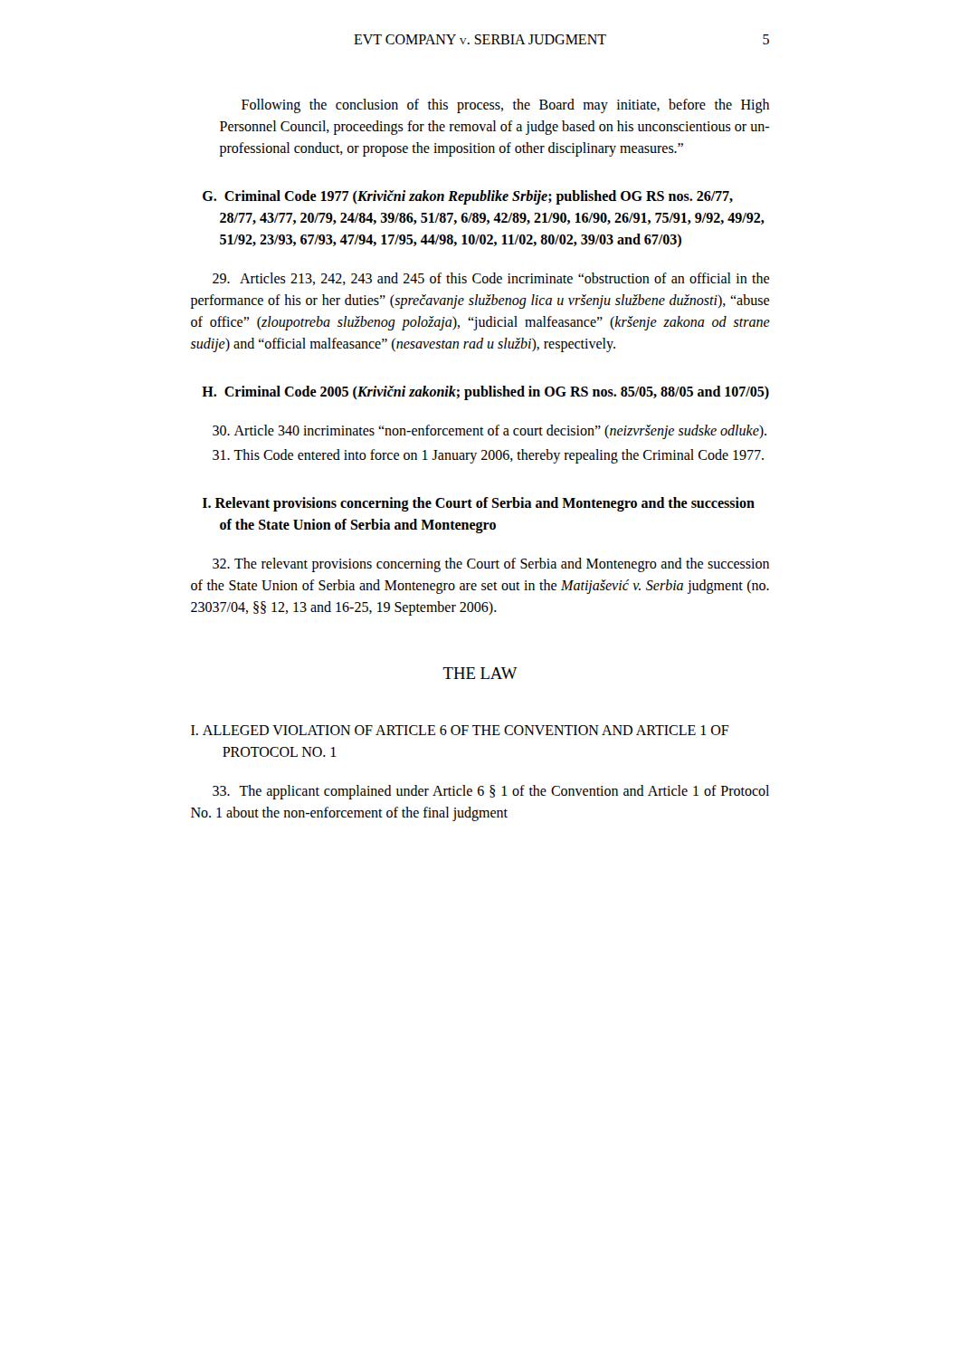EVT COMPANY v. SERBIA JUDGMENT 5
Following the conclusion of this process, the Board may initiate, before the High Personnel Council, proceedings for the removal of a judge based on his unconscientious or unprofessional conduct, or propose the imposition of other disciplinary measures.”
G. Criminal Code 1977 (Krivični zakon Republike Srbije; published OG RS nos. 26/77, 28/77, 43/77, 20/79, 24/84, 39/86, 51/87, 6/89, 42/89, 21/90, 16/90, 26/91, 75/91, 9/92, 49/92, 51/92, 23/93, 67/93, 47/94, 17/95, 44/98, 10/02, 11/02, 80/02, 39/03 and 67/03)
29. Articles 213, 242, 243 and 245 of this Code incriminate “obstruction of an official in the performance of his or her duties” (sprečavanje službenog lica u vršenju službene dužnosti), “abuse of office” (zloupotreba službenog položaja), “judicial malfeasance” (kršenje zakona od strane sudije) and “official malfeasance” (nesavestan rad u službi), respectively.
H. Criminal Code 2005 (Krivični zakonik; published in OG RS nos. 85/05, 88/05 and 107/05)
30. Article 340 incriminates “non-enforcement of a court decision” (neizvršenje sudske odluke).
31. This Code entered into force on 1 January 2006, thereby repealing the Criminal Code 1977.
I. Relevant provisions concerning the Court of Serbia and Montenegro and the succession of the State Union of Serbia and Montenegro
32. The relevant provisions concerning the Court of Serbia and Montenegro and the succession of the State Union of Serbia and Montenegro are set out in the Matijašević v. Serbia judgment (no. 23037/04, §§ 12, 13 and 16-25, 19 September 2006).
THE LAW
I. ALLEGED VIOLATION OF ARTICLE 6 OF THE CONVENTION AND ARTICLE 1 OF PROTOCOL NO. 1
33. The applicant complained under Article 6 § 1 of the Convention and Article 1 of Protocol No. 1 about the non-enforcement of the final judgment